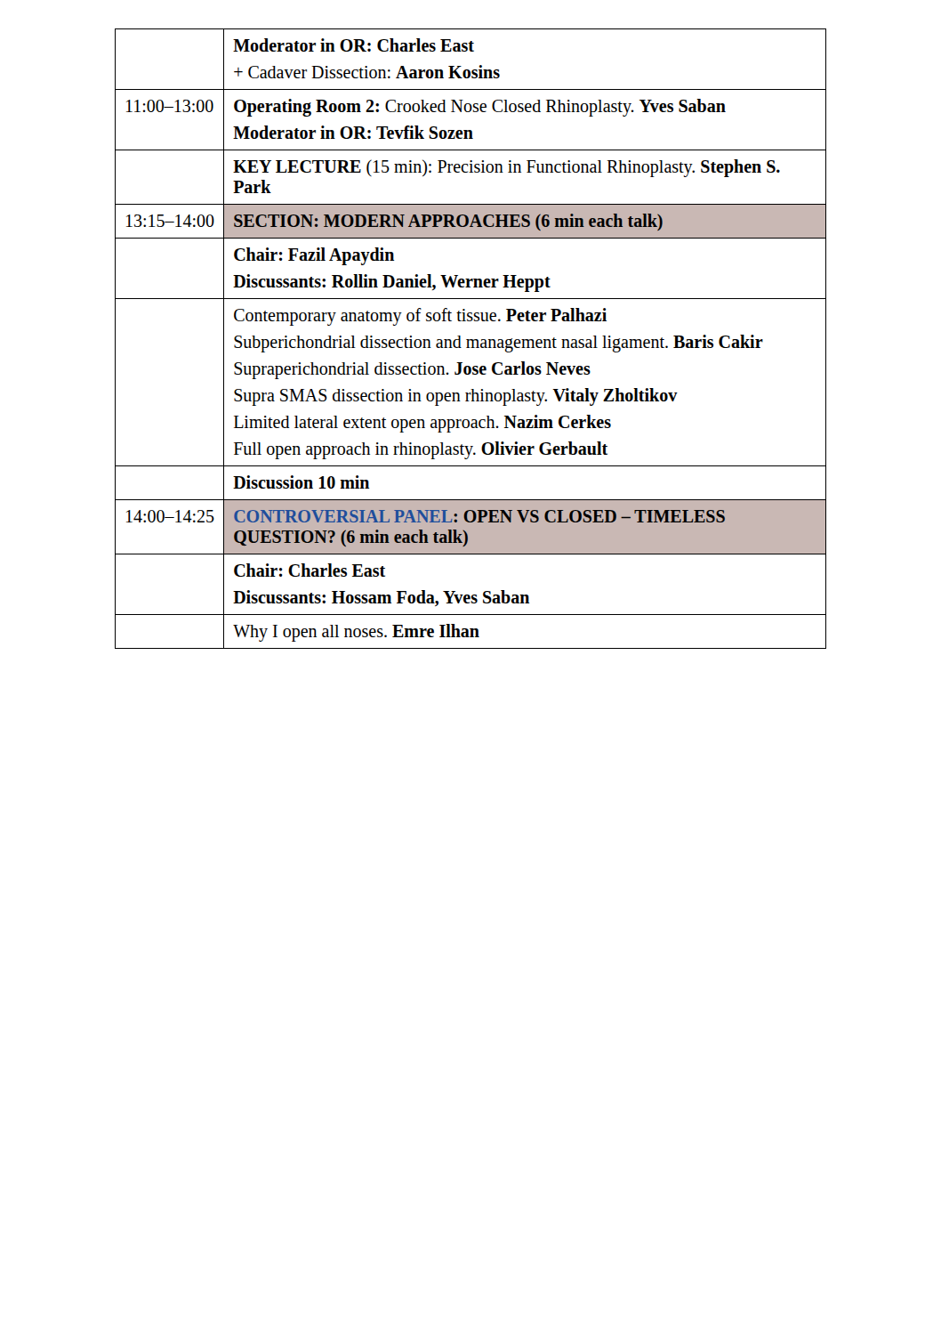| | Moderator in OR: Charles East + Cadaver Dissection: Aaron Kosins |
| 11:00–13:00 | Operating Room 2: Crooked Nose Closed Rhinoplasty. Yves Saban Moderator in OR: Tevfik Sozen |
| | KEY LECTURE (15 min): Precision in Functional Rhinoplasty. Stephen S. Park |
| 13:15–14:00 | SECTION: MODERN APPROACHES (6 min each talk) |
| | Chair: Fazil Apaydin Discussants: Rollin Daniel, Werner Heppt |
| | Contemporary anatomy of soft tissue. Peter Palhazi Subperichondrial dissection and management nasal ligament. Baris Cakir Supraperichondrial dissection. Jose Carlos Neves Supra SMAS dissection in open rhinoplasty. Vitaly Zholtikov Limited lateral extent open approach. Nazim Cerkes Full open approach in rhinoplasty. Olivier Gerbault |
| | Discussion 10 min |
| 14:00–14:25 | CONTROVERSIAL PANEL : OPEN VS CLOSED – TIMELESS QUESTION? (6 min each talk) |
| | Chair: Charles East Discussants: Hossam Foda, Yves Saban |
| | Why I open all noses. Emre Ilhan |